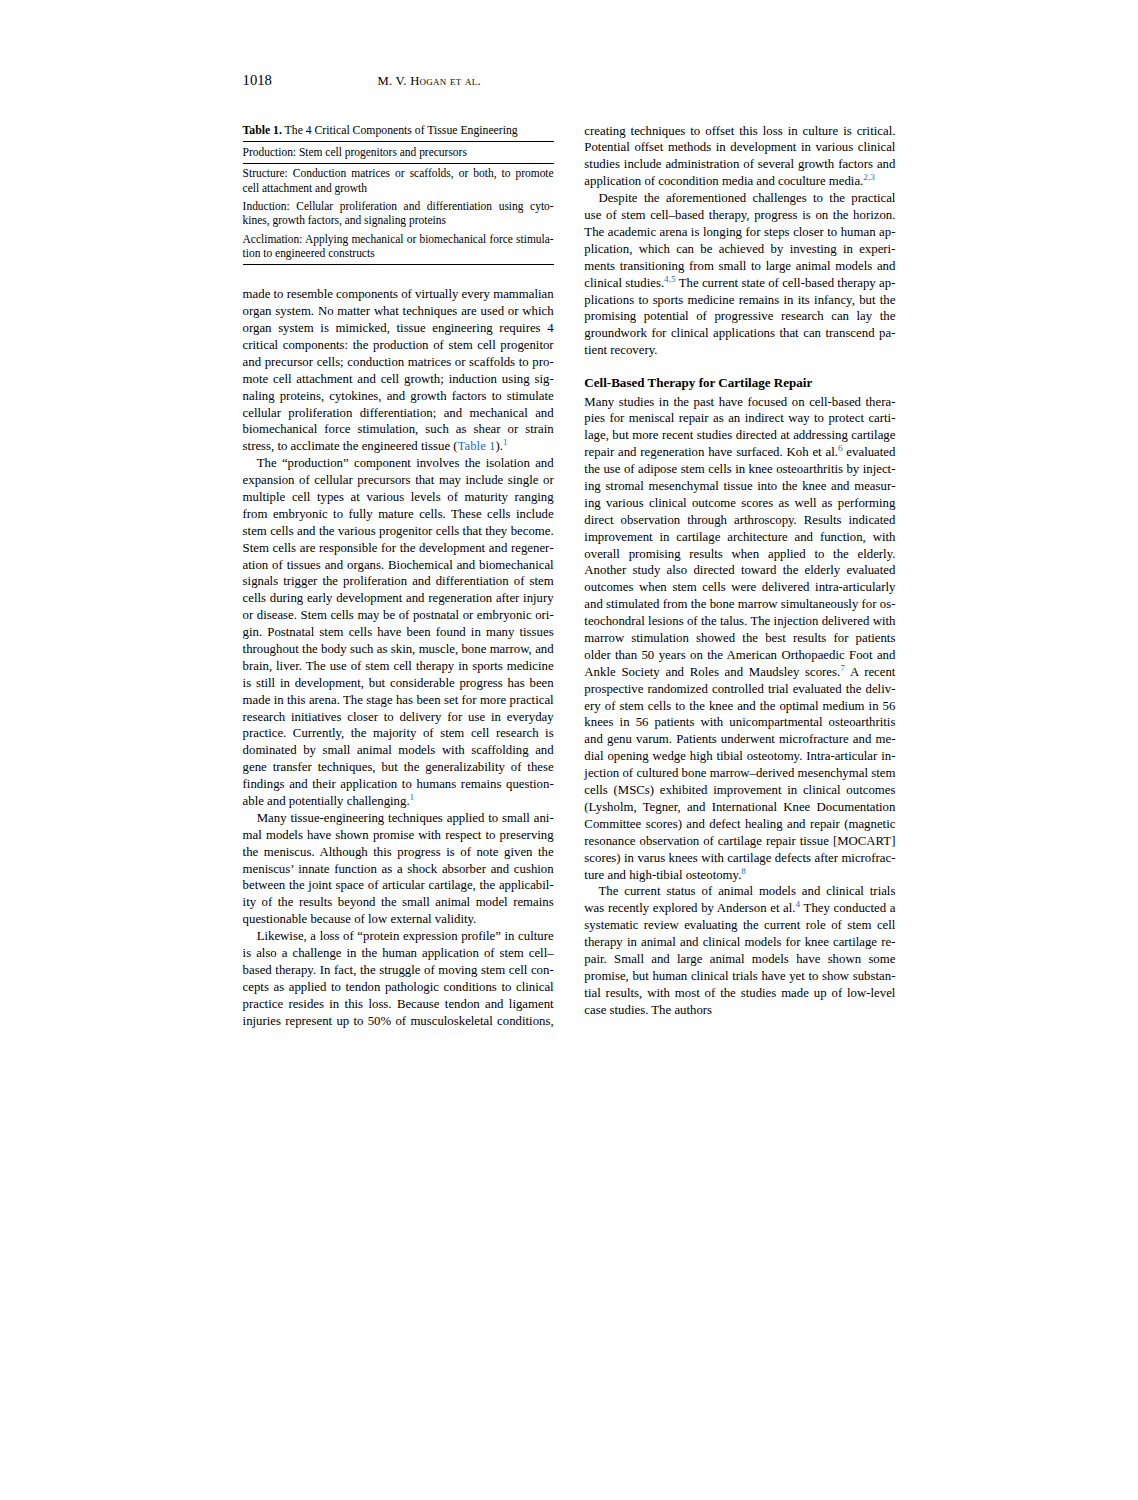1018 M. V. Hogan et al.
Table 1. The 4 Critical Components of Tissue Engineering
| Production: Stem cell progenitors and precursors |
| --- |
| Structure: Conduction matrices or scaffolds, or both, to promote cell attachment and growth |
| Induction: Cellular proliferation and differentiation using cytokines, growth factors, and signaling proteins |
| Acclimation: Applying mechanical or biomechanical force stimulation to engineered constructs |
made to resemble components of virtually every mammalian organ system. No matter what techniques are used or which organ system is mimicked, tissue engineering requires 4 critical components: the production of stem cell progenitor and precursor cells; conduction matrices or scaffolds to promote cell attachment and cell growth; induction using signaling proteins, cytokines, and growth factors to stimulate cellular proliferation differentiation; and mechanical and biomechanical force stimulation, such as shear or strain stress, to acclimate the engineered tissue (Table 1).1
The “production” component involves the isolation and expansion of cellular precursors that may include single or multiple cell types at various levels of maturity ranging from embryonic to fully mature cells. These cells include stem cells and the various progenitor cells that they become. Stem cells are responsible for the development and regeneration of tissues and organs. Biochemical and biomechanical signals trigger the proliferation and differentiation of stem cells during early development and regeneration after injury or disease. Stem cells may be of postnatal or embryonic origin. Postnatal stem cells have been found in many tissues throughout the body such as skin, muscle, bone marrow, and brain, liver. The use of stem cell therapy in sports medicine is still in development, but considerable progress has been made in this arena. The stage has been set for more practical research initiatives closer to delivery for use in everyday practice. Currently, the majority of stem cell research is dominated by small animal models with scaffolding and gene transfer techniques, but the generalizability of these findings and their application to humans remains questionable and potentially challenging.1
Many tissue-engineering techniques applied to small animal models have shown promise with respect to preserving the meniscus. Although this progress is of note given the meniscus’ innate function as a shock absorber and cushion between the joint space of articular cartilage, the applicability of the results beyond the small animal model remains questionable because of low external validity.
Likewise, a loss of “protein expression profile” in culture is also a challenge in the human application of stem cell–based therapy. In fact, the struggle of moving stem cell concepts as applied to tendon pathologic conditions to clinical practice resides in this loss. Because tendon and ligament injuries represent up to 50% of musculoskeletal conditions, creating techniques to offset this loss in culture is critical. Potential offset methods in development in various clinical studies include administration of several growth factors and application of cocondition media and coculture media.2,3
Despite the aforementioned challenges to the practical use of stem cell–based therapy, progress is on the horizon. The academic arena is longing for steps closer to human application, which can be achieved by investing in experiments transitioning from small to large animal models and clinical studies.4,5 The current state of cell-based therapy applications to sports medicine remains in its infancy, but the promising potential of progressive research can lay the groundwork for clinical applications that can transcend patient recovery.
Cell-Based Therapy for Cartilage Repair
Many studies in the past have focused on cell-based therapies for meniscal repair as an indirect way to protect cartilage, but more recent studies directed at addressing cartilage repair and regeneration have surfaced. Koh et al.6 evaluated the use of adipose stem cells in knee osteoarthritis by injecting stromal mesenchymal tissue into the knee and measuring various clinical outcome scores as well as performing direct observation through arthroscopy. Results indicated improvement in cartilage architecture and function, with overall promising results when applied to the elderly. Another study also directed toward the elderly evaluated outcomes when stem cells were delivered intra-articularly and stimulated from the bone marrow simultaneously for osteochondral lesions of the talus. The injection delivered with marrow stimulation showed the best results for patients older than 50 years on the American Orthopaedic Foot and Ankle Society and Roles and Maudsley scores.7 A recent prospective randomized controlled trial evaluated the delivery of stem cells to the knee and the optimal medium in 56 knees in 56 patients with unicompartmental osteoarthritis and genu varum. Patients underwent microfracture and medial opening wedge high tibial osteotomy. Intra-articular injection of cultured bone marrow–derived mesenchymal stem cells (MSCs) exhibited improvement in clinical outcomes (Lysholm, Tegner, and International Knee Documentation Committee scores) and defect healing and repair (magnetic resonance observation of cartilage repair tissue [MOCART] scores) in varus knees with cartilage defects after microfracture and high-tibial osteotomy.8
The current status of animal models and clinical trials was recently explored by Anderson et al.4 They conducted a systematic review evaluating the current role of stem cell therapy in animal and clinical models for knee cartilage repair. Small and large animal models have shown some promise, but human clinical trials have yet to show substantial results, with most of the studies made up of low-level case studies. The authors